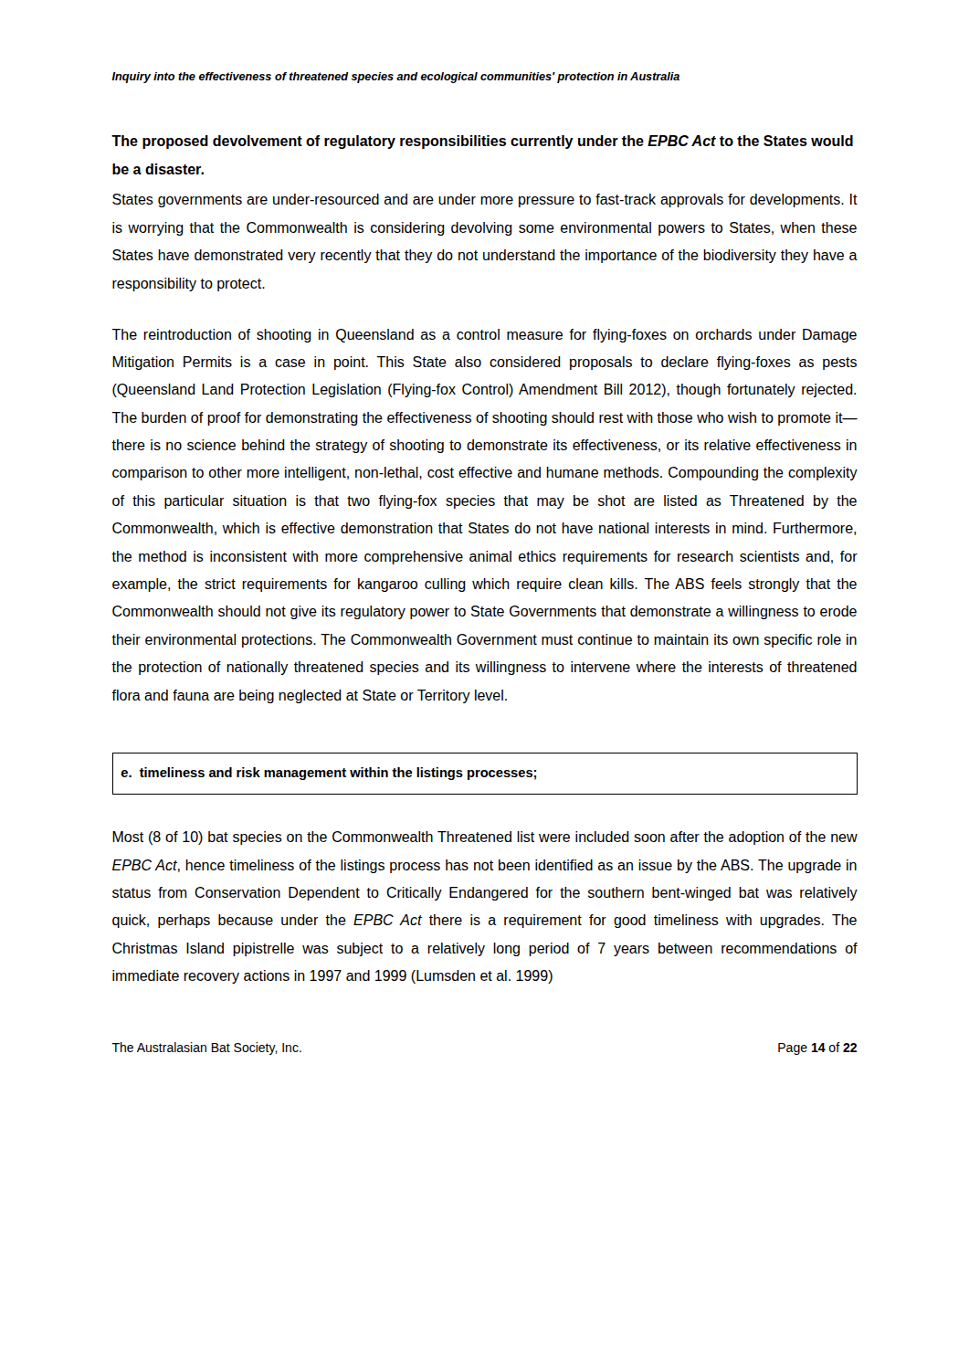Inquiry into the effectiveness of threatened species and ecological communities' protection in Australia
The proposed devolvement of regulatory responsibilities currently under the EPBC Act to the States would be a disaster.
States governments are under-resourced and are under more pressure to fast-track approvals for developments. It is worrying that the Commonwealth is considering devolving some environmental powers to States, when these States have demonstrated very recently that they do not understand the importance of the biodiversity they have a responsibility to protect.
The reintroduction of shooting in Queensland as a control measure for flying-foxes on orchards under Damage Mitigation Permits is a case in point. This State also considered proposals to declare flying-foxes as pests (Queensland Land Protection Legislation (Flying-fox Control) Amendment Bill 2012), though fortunately rejected. The burden of proof for demonstrating the effectiveness of shooting should rest with those who wish to promote it—there is no science behind the strategy of shooting to demonstrate its effectiveness, or its relative effectiveness in comparison to other more intelligent, non-lethal, cost effective and humane methods. Compounding the complexity of this particular situation is that two flying-fox species that may be shot are listed as Threatened by the Commonwealth, which is effective demonstration that States do not have national interests in mind. Furthermore, the method is inconsistent with more comprehensive animal ethics requirements for research scientists and, for example, the strict requirements for kangaroo culling which require clean kills. The ABS feels strongly that the Commonwealth should not give its regulatory power to State Governments that demonstrate a willingness to erode their environmental protections. The Commonwealth Government must continue to maintain its own specific role in the protection of nationally threatened species and its willingness to intervene where the interests of threatened flora and fauna are being neglected at State or Territory level.
e. timeliness and risk management within the listings processes;
Most (8 of 10) bat species on the Commonwealth Threatened list were included soon after the adoption of the new EPBC Act, hence timeliness of the listings process has not been identified as an issue by the ABS. The upgrade in status from Conservation Dependent to Critically Endangered for the southern bent-winged bat was relatively quick, perhaps because under the EPBC Act there is a requirement for good timeliness with upgrades. The Christmas Island pipistrelle was subject to a relatively long period of 7 years between recommendations of immediate recovery actions in 1997 and 1999 (Lumsden et al. 1999)
The Australasian Bat Society, Inc.
Page 14 of 22